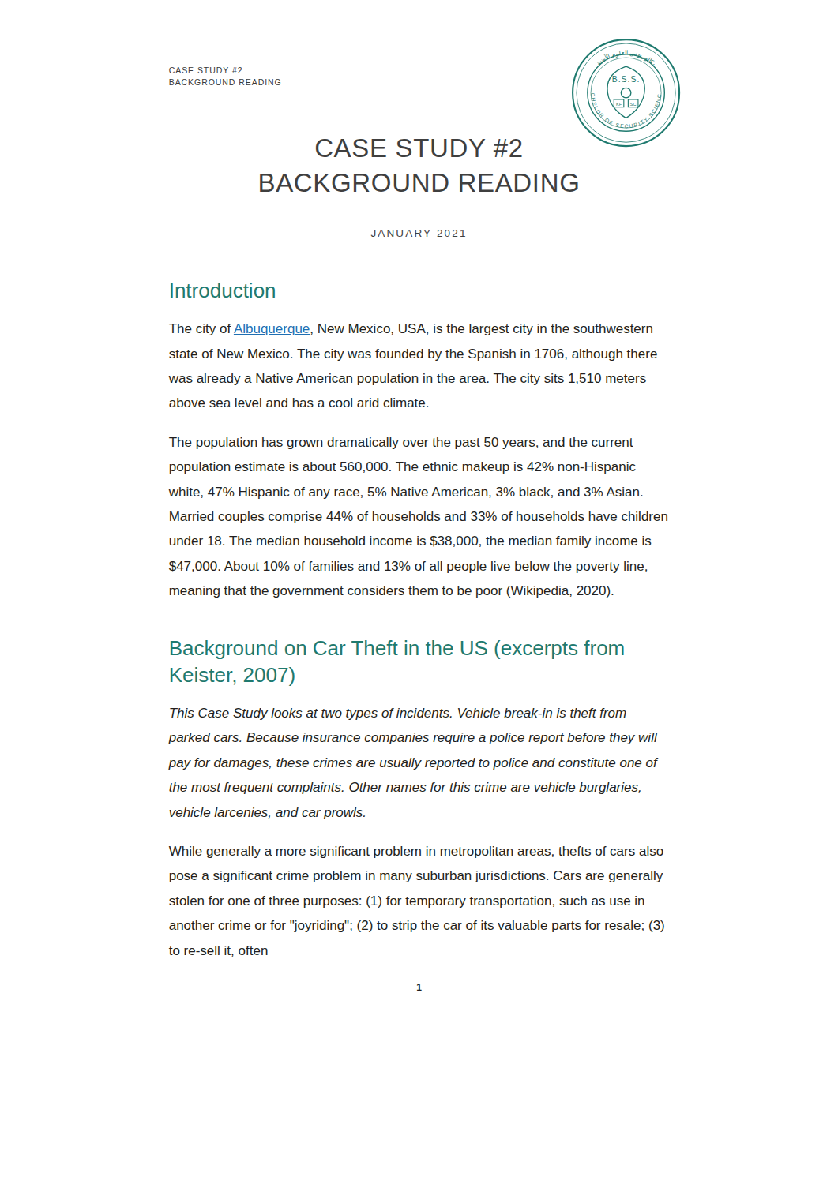بكالوريوس العلوم الأمنية BACHELOR OF SECURITY SCIENCES B.S.S. KF SC
Case Study #2
Background Reading
CASE STUDY #2
BACKGROUND READING
JANUARY 2021
Introduction
The city of Albuquerque, New Mexico, USA, is the largest city in the southwestern state of New Mexico. The city was founded by the Spanish in 1706, although there was already a Native American population in the area. The city sits 1,510 meters above sea level and has a cool arid climate.
The population has grown dramatically over the past 50 years, and the current population estimate is about 560,000. The ethnic makeup is 42% non-Hispanic white, 47% Hispanic of any race, 5% Native American, 3% black, and 3% Asian. Married couples comprise 44% of households and 33% of households have children under 18. The median household income is $38,000, the median family income is $47,000. About 10% of families and 13% of all people live below the poverty line, meaning that the government considers them to be poor (Wikipedia, 2020).
Background on Car Theft in the US (excerpts from Keister, 2007)
This Case Study looks at two types of incidents. Vehicle break-in is theft from parked cars. Because insurance companies require a police report before they will pay for damages, these crimes are usually reported to police and constitute one of the most frequent complaints. Other names for this crime are vehicle burglaries, vehicle larcenies, and car prowls.
While generally a more significant problem in metropolitan areas, thefts of cars also pose a significant crime problem in many suburban jurisdictions. Cars are generally stolen for one of three purposes: (1) for temporary transportation, such as use in another crime or for "joyriding"; (2) to strip the car of its valuable parts for resale; (3) to re-sell it, often
1